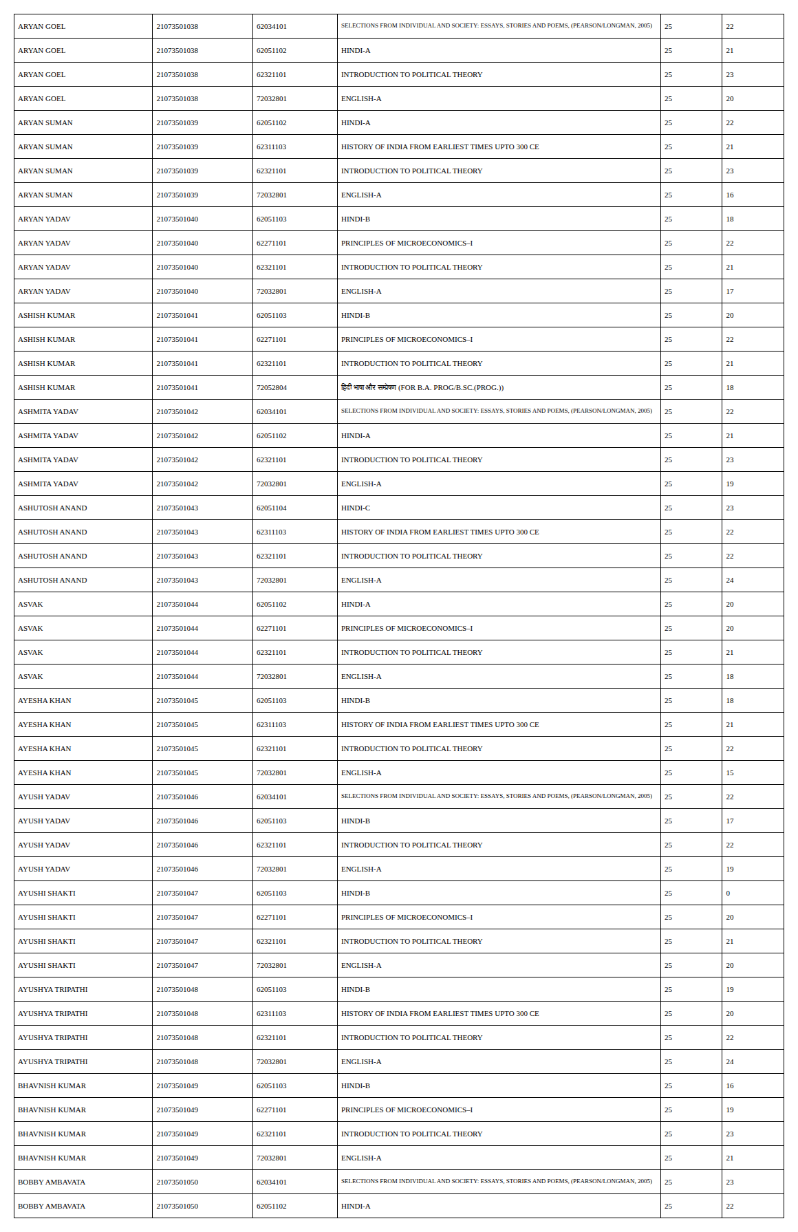| ARYAN GOEL | 21073501038 | 62034101 | SELECTIONS FROM INDIVIDUAL AND SOCIETY: ESSAYS, STORIES AND POEMS, (PEARSON/LONGMAN, 2005) | 25 | 22 |
| ARYAN GOEL | 21073501038 | 62051102 | HINDI-A | 25 | 21 |
| ARYAN GOEL | 21073501038 | 62321101 | INTRODUCTION TO POLITICAL THEORY | 25 | 23 |
| ARYAN GOEL | 21073501038 | 72032801 | ENGLISH-A | 25 | 20 |
| ARYAN SUMAN | 21073501039 | 62051102 | HINDI-A | 25 | 22 |
| ARYAN SUMAN | 21073501039 | 62311103 | HISTORY OF INDIA FROM EARLIEST TIMES UPTO 300 CE | 25 | 21 |
| ARYAN SUMAN | 21073501039 | 62321101 | INTRODUCTION TO POLITICAL THEORY | 25 | 23 |
| ARYAN SUMAN | 21073501039 | 72032801 | ENGLISH-A | 25 | 16 |
| ARYAN YADAV | 21073501040 | 62051103 | HINDI-B | 25 | 18 |
| ARYAN YADAV | 21073501040 | 62271101 | PRINCIPLES OF MICROECONOMICS–I | 25 | 22 |
| ARYAN YADAV | 21073501040 | 62321101 | INTRODUCTION TO POLITICAL THEORY | 25 | 21 |
| ARYAN YADAV | 21073501040 | 72032801 | ENGLISH-A | 25 | 17 |
| ASHISH KUMAR | 21073501041 | 62051103 | HINDI-B | 25 | 20 |
| ASHISH KUMAR | 21073501041 | 62271101 | PRINCIPLES OF MICROECONOMICS–I | 25 | 22 |
| ASHISH KUMAR | 21073501041 | 62321101 | INTRODUCTION TO POLITICAL THEORY | 25 | 21 |
| ASHISH KUMAR | 21073501041 | 72052804 | हिंदी भाषा और सम्प्रेषण (FOR B.A. PROG/B.SC.(PROG.)) | 25 | 18 |
| ASHMITA YADAV | 21073501042 | 62034101 | SELECTIONS FROM INDIVIDUAL AND SOCIETY: ESSAYS, STORIES AND POEMS, (PEARSON/LONGMAN, 2005) | 25 | 22 |
| ASHMITA YADAV | 21073501042 | 62051102 | HINDI-A | 25 | 21 |
| ASHMITA YADAV | 21073501042 | 62321101 | INTRODUCTION TO POLITICAL THEORY | 25 | 23 |
| ASHMITA YADAV | 21073501042 | 72032801 | ENGLISH-A | 25 | 19 |
| ASHUTOSH ANAND | 21073501043 | 62051104 | HINDI-C | 25 | 23 |
| ASHUTOSH ANAND | 21073501043 | 62311103 | HISTORY OF INDIA FROM EARLIEST TIMES UPTO 300 CE | 25 | 22 |
| ASHUTOSH ANAND | 21073501043 | 62321101 | INTRODUCTION TO POLITICAL THEORY | 25 | 22 |
| ASHUTOSH ANAND | 21073501043 | 72032801 | ENGLISH-A | 25 | 24 |
| ASVAK | 21073501044 | 62051102 | HINDI-A | 25 | 20 |
| ASVAK | 21073501044 | 62271101 | PRINCIPLES OF MICROECONOMICS–I | 25 | 20 |
| ASVAK | 21073501044 | 62321101 | INTRODUCTION TO POLITICAL THEORY | 25 | 21 |
| ASVAK | 21073501044 | 72032801 | ENGLISH-A | 25 | 18 |
| AYESHA KHAN | 21073501045 | 62051103 | HINDI-B | 25 | 18 |
| AYESHA KHAN | 21073501045 | 62311103 | HISTORY OF INDIA FROM EARLIEST TIMES UPTO 300 CE | 25 | 21 |
| AYESHA KHAN | 21073501045 | 62321101 | INTRODUCTION TO POLITICAL THEORY | 25 | 22 |
| AYESHA KHAN | 21073501045 | 72032801 | ENGLISH-A | 25 | 15 |
| AYUSH YADAV | 21073501046 | 62034101 | SELECTIONS FROM INDIVIDUAL AND SOCIETY: ESSAYS, STORIES AND POEMS, (PEARSON/LONGMAN, 2005) | 25 | 22 |
| AYUSH YADAV | 21073501046 | 62051103 | HINDI-B | 25 | 17 |
| AYUSH YADAV | 21073501046 | 62321101 | INTRODUCTION TO POLITICAL THEORY | 25 | 22 |
| AYUSH YADAV | 21073501046 | 72032801 | ENGLISH-A | 25 | 19 |
| AYUSHI SHAKTI | 21073501047 | 62051103 | HINDI-B | 25 | 0 |
| AYUSHI SHAKTI | 21073501047 | 62271101 | PRINCIPLES OF MICROECONOMICS–I | 25 | 20 |
| AYUSHI SHAKTI | 21073501047 | 62321101 | INTRODUCTION TO POLITICAL THEORY | 25 | 21 |
| AYUSHI SHAKTI | 21073501047 | 72032801 | ENGLISH-A | 25 | 20 |
| AYUSHYA TRIPATHI | 21073501048 | 62051103 | HINDI-B | 25 | 19 |
| AYUSHYA TRIPATHI | 21073501048 | 62311103 | HISTORY OF INDIA FROM EARLIEST TIMES UPTO 300 CE | 25 | 20 |
| AYUSHYA TRIPATHI | 21073501048 | 62321101 | INTRODUCTION TO POLITICAL THEORY | 25 | 22 |
| AYUSHYA TRIPATHI | 21073501048 | 72032801 | ENGLISH-A | 25 | 24 |
| BHAVNISH KUMAR | 21073501049 | 62051103 | HINDI-B | 25 | 16 |
| BHAVNISH KUMAR | 21073501049 | 62271101 | PRINCIPLES OF MICROECONOMICS–I | 25 | 19 |
| BHAVNISH KUMAR | 21073501049 | 62321101 | INTRODUCTION TO POLITICAL THEORY | 25 | 23 |
| BHAVNISH KUMAR | 21073501049 | 72032801 | ENGLISH-A | 25 | 21 |
| BOBBY AMBAVATA | 21073501050 | 62034101 | SELECTIONS FROM INDIVIDUAL AND SOCIETY: ESSAYS, STORIES AND POEMS, (PEARSON/LONGMAN, 2005) | 25 | 23 |
| BOBBY AMBAVATA | 21073501050 | 62051102 | HINDI-A | 25 | 22 |